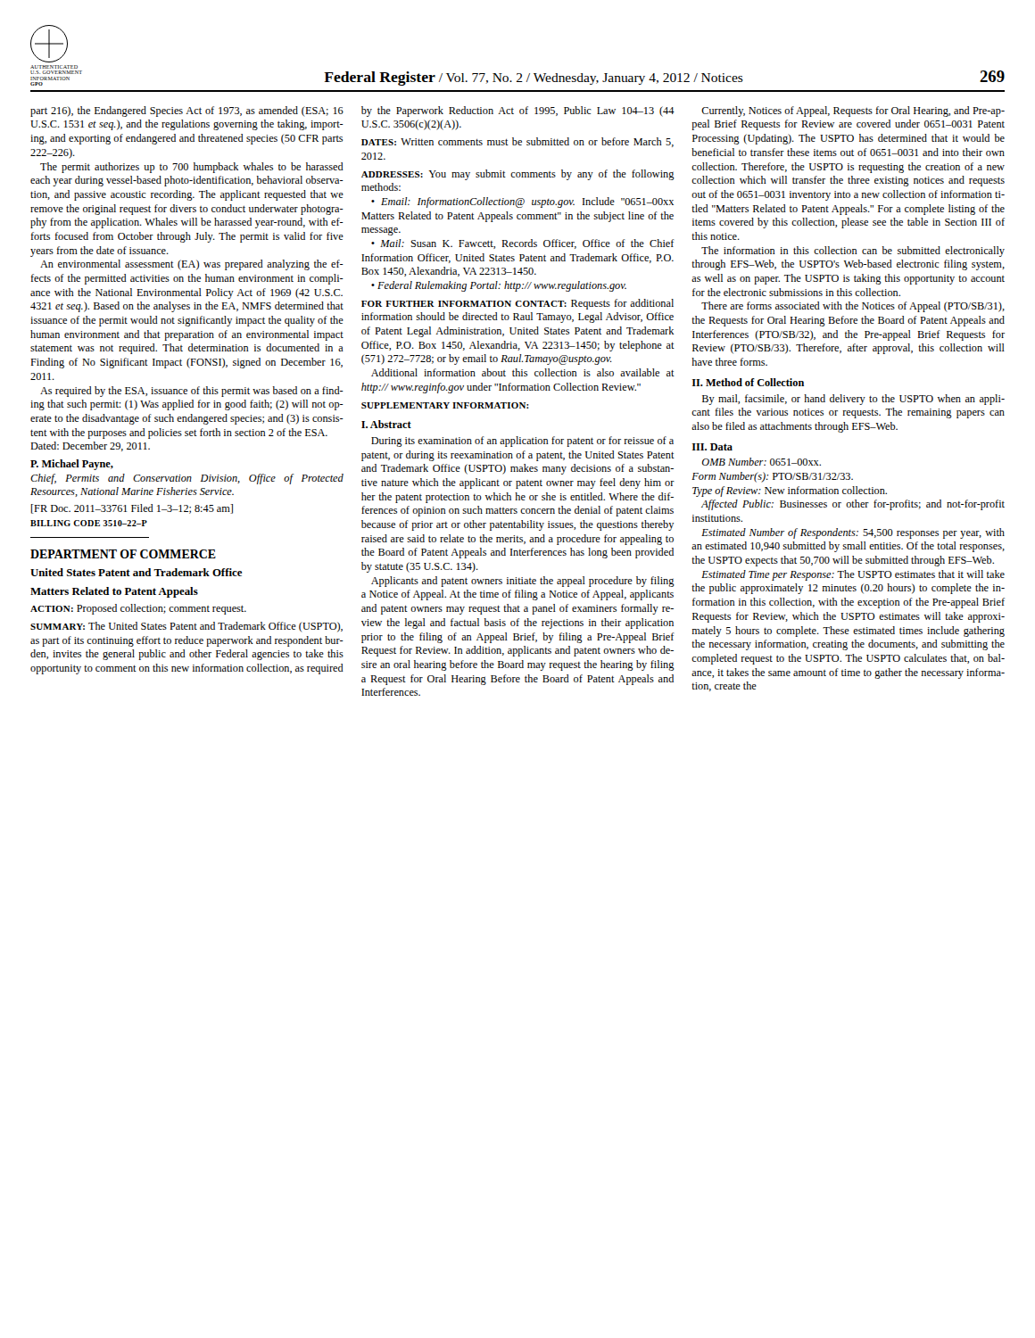AUTHENTICATED
U.S. GOVERNMENT
INFORMATION
GPO
Federal Register / Vol. 77, No. 2 / Wednesday, January 4, 2012 / Notices
269
part 216), the Endangered Species Act of 1973, as amended (ESA; 16 U.S.C. 1531 et seq.), and the regulations governing the taking, importing, and exporting of endangered and threatened species (50 CFR parts 222–226).
The permit authorizes up to 700 humpback whales to be harassed each year during vessel-based photo-identification, behavioral observation, and passive acoustic recording. The applicant requested that we remove the original request for divers to conduct underwater photography from the application. Whales will be harassed year-round, with efforts focused from October through July. The permit is valid for five years from the date of issuance.
An environmental assessment (EA) was prepared analyzing the effects of the permitted activities on the human environment in compliance with the National Environmental Policy Act of 1969 (42 U.S.C. 4321 et seq.). Based on the analyses in the EA, NMFS determined that issuance of the permit would not significantly impact the quality of the human environment and that preparation of an environmental impact statement was not required. That determination is documented in a Finding of No Significant Impact (FONSI), signed on December 16, 2011.
As required by the ESA, issuance of this permit was based on a finding that such permit: (1) Was applied for in good faith; (2) will not operate to the disadvantage of such endangered species; and (3) is consistent with the purposes and policies set forth in section 2 of the ESA.
Dated: December 29, 2011.
P. Michael Payne,
Chief, Permits and Conservation Division, Office of Protected Resources, National Marine Fisheries Service.
[FR Doc. 2011–33761 Filed 1–3–12; 8:45 am]
BILLING CODE 3510–22–P
DEPARTMENT OF COMMERCE
United States Patent and Trademark Office
Matters Related to Patent Appeals
Action: Proposed collection; comment request.
Summary: The United States Patent and Trademark Office (USPTO), as part of its continuing effort to reduce paperwork and respondent burden, invites the general public and other Federal agencies to take this opportunity to comment on this new information collection, as required by the Paperwork Reduction Act of 1995, Public Law 104–13 (44 U.S.C. 3506(c)(2)(A)).
Dates: Written comments must be submitted on or before March 5, 2012.
Addresses: You may submit comments by any of the following methods:
• Email: InformationCollection@ uspto.gov. Include ''0651–00xx Matters Related to Patent Appeals comment'' in the subject line of the message.
• Mail: Susan K. Fawcett, Records Officer, Office of the Chief Information Officer, United States Patent and Trademark Office, P.O. Box 1450, Alexandria, VA 22313–1450.
• Federal Rulemaking Portal: http:// www.regulations.gov.
For Further Information Contact: Requests for additional information should be directed to Raul Tamayo, Legal Advisor, Office of Patent Legal Administration, United States Patent and Trademark Office, P.O. Box 1450, Alexandria, VA 22313–1450; by telephone at (571) 272–7728; or by email to Raul.Tamayo@uspto.gov.
Additional information about this collection is also available at http:// www.reginfo.gov under ''Information Collection Review.''
Supplementary Information:
I. Abstract
During its examination of an application for patent or for reissue of a patent, or during its reexamination of a patent, the United States Patent and Trademark Office (USPTO) makes many decisions of a substantive nature which the applicant or patent owner may feel deny him or her the patent protection to which he or she is entitled. Where the differences of opinion on such matters concern the denial of patent claims because of prior art or other patentability issues, the questions thereby raised are said to relate to the merits, and a procedure for appealing to the Board of Patent Appeals and Interferences has long been provided by statute (35 U.S.C. 134).
Applicants and patent owners initiate the appeal procedure by filing a Notice of Appeal. At the time of filing a Notice of Appeal, applicants and patent owners may request that a panel of examiners formally review the legal and factual basis of the rejections in their application prior to the filing of an Appeal Brief, by filing a Pre-Appeal Brief Request for Review. In addition, applicants and patent owners who desire an oral hearing before the Board may request the hearing by filing a Request for Oral Hearing Before the Board of Patent Appeals and Interferences.
Currently, Notices of Appeal, Requests for Oral Hearing, and Pre-appeal Brief Requests for Review are covered under 0651–0031 Patent Processing (Updating). The USPTO has determined that it would be beneficial to transfer these items out of 0651–0031 and into their own collection. Therefore, the USPTO is requesting the creation of a new collection which will transfer the three existing notices and requests out of the 0651–0031 inventory into a new collection of information titled ''Matters Related to Patent Appeals.'' For a complete listing of the items covered by this collection, please see the table in Section III of this notice.
The information in this collection can be submitted electronically through EFS–Web, the USPTO's Web-based electronic filing system, as well as on paper. The USPTO is taking this opportunity to account for the electronic submissions in this collection.
There are forms associated with the Notices of Appeal (PTO/SB/31), the Requests for Oral Hearing Before the Board of Patent Appeals and Interferences (PTO/SB/32), and the Pre-appeal Brief Requests for Review (PTO/SB/33). Therefore, after approval, this collection will have three forms.
II. Method of Collection
By mail, facsimile, or hand delivery to the USPTO when an applicant files the various notices or requests. The remaining papers can also be filed as attachments through EFS–Web.
III. Data
OMB Number: 0651–00xx.
Form Number(s): PTO/SB/31/32/33.
Type of Review: New information collection.
Affected Public: Businesses or other for-profits; and not-for-profit institutions.
Estimated Number of Respondents: 54,500 responses per year, with an estimated 10,940 submitted by small entities. Of the total responses, the USPTO expects that 50,700 will be submitted through EFS–Web.
Estimated Time per Response: The USPTO estimates that it will take the public approximately 12 minutes (0.20 hours) to complete the information in this collection, with the exception of the Pre-appeal Brief Requests for Review, which the USPTO estimates will take approximately 5 hours to complete. These estimated times include gathering the necessary information, creating the documents, and submitting the completed request to the USPTO. The USPTO calculates that, on balance, it takes the same amount of time to gather the necessary information, create the